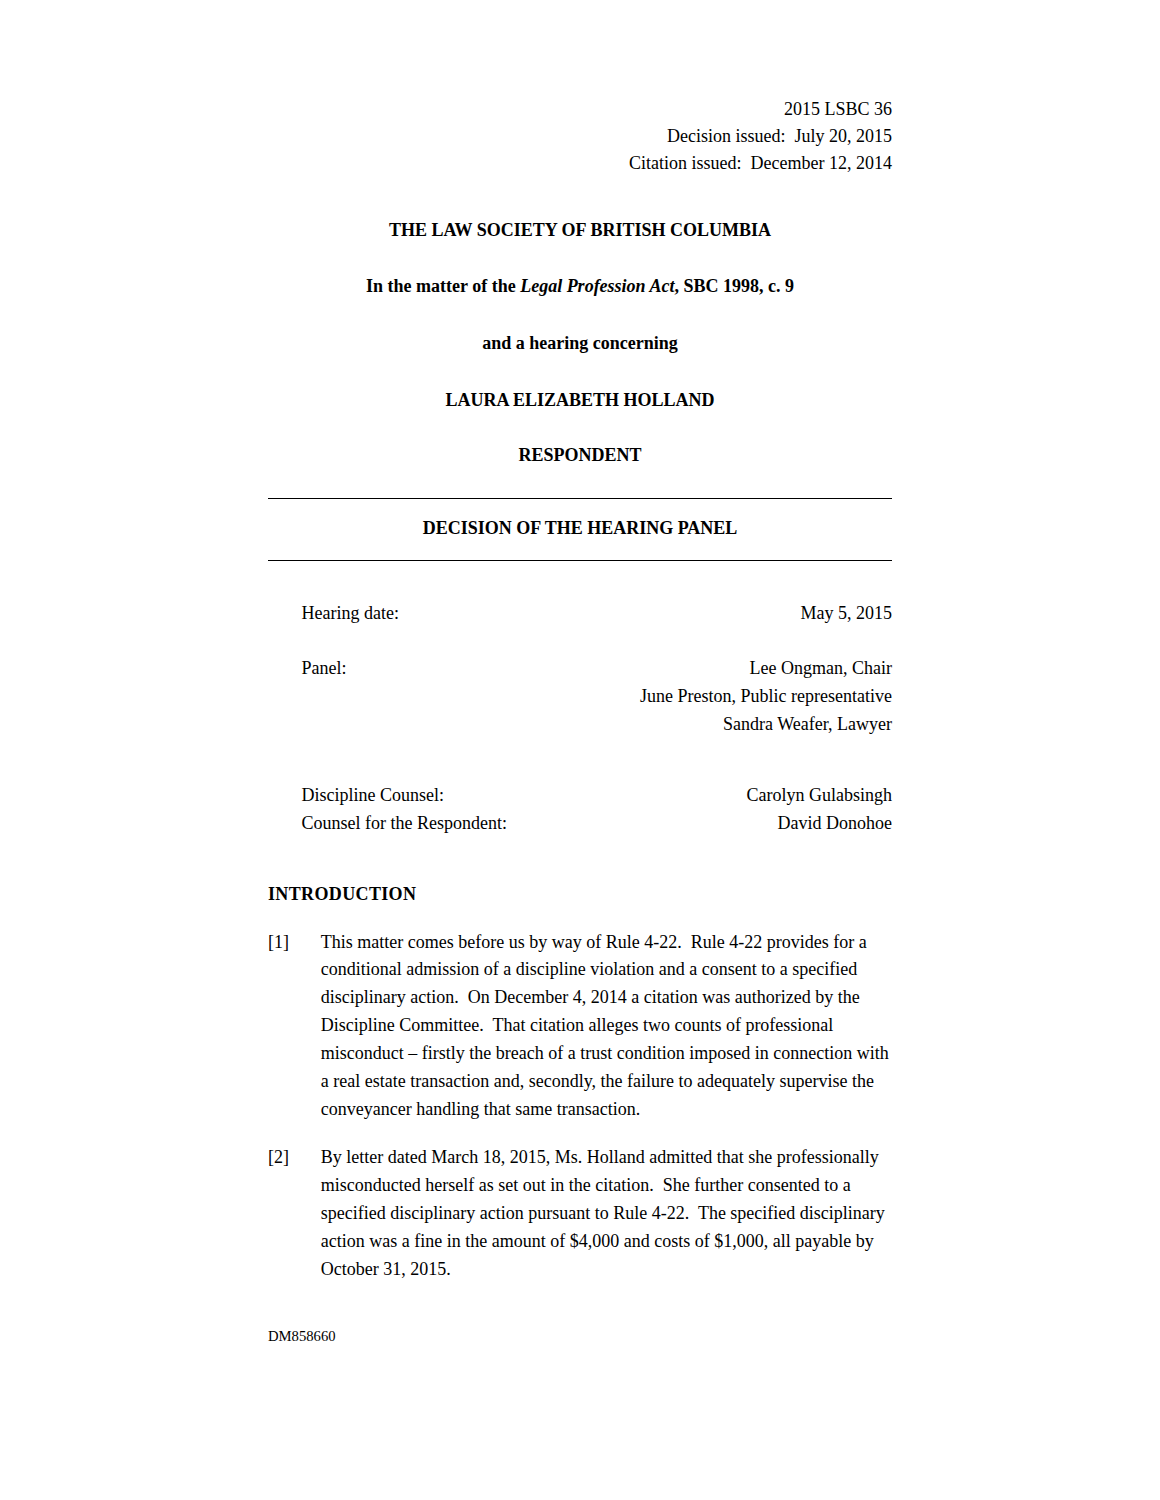2015 LSBC 36
Decision issued: July 20, 2015
Citation issued: December 12, 2014
THE LAW SOCIETY OF BRITISH COLUMBIA
In the matter of the Legal Profession Act, SBC 1998, c. 9
and a hearing concerning
LAURA ELIZABETH HOLLAND
RESPONDENT
DECISION OF THE HEARING PANEL
| Hearing date: | May 5, 2015 |
| Panel: | Lee Ongman, Chair |
| | June Preston, Public representative |
| | Sandra Weafer, Lawyer |
| Discipline Counsel: | Carolyn Gulabsingh |
| Counsel for the Respondent: | David Donohoe |
INTRODUCTION
[1]
This matter comes before us by way of Rule 4-22. Rule 4-22 provides for a conditional admission of a discipline violation and a consent to a specified disciplinary action. On December 4, 2014 a citation was authorized by the Discipline Committee. That citation alleges two counts of professional misconduct – firstly the breach of a trust condition imposed in connection with a real estate transaction and, secondly, the failure to adequately supervise the conveyancer handling that same transaction.
[2]
By letter dated March 18, 2015, Ms. Holland admitted that she professionally misconducted herself as set out in the citation. She further consented to a specified disciplinary action pursuant to Rule 4-22. The specified disciplinary action was a fine in the amount of $4,000 and costs of $1,000, all payable by October 31, 2015.
DM858660